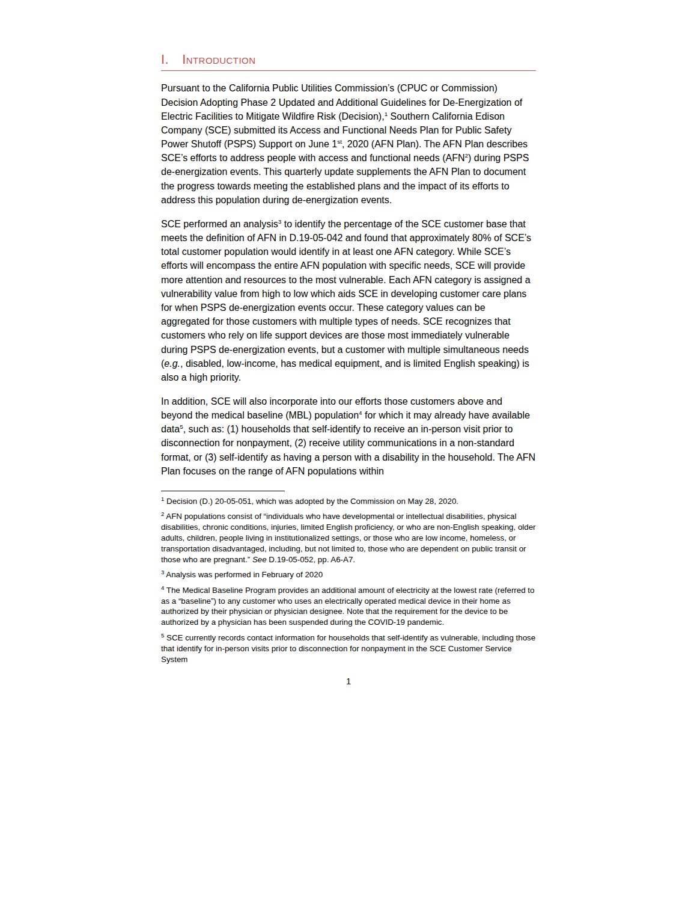I. Introduction
Pursuant to the California Public Utilities Commission’s (CPUC or Commission) Decision Adopting Phase 2 Updated and Additional Guidelines for De-Energization of Electric Facilities to Mitigate Wildfire Risk (Decision),1 Southern California Edison Company (SCE) submitted its Access and Functional Needs Plan for Public Safety Power Shutoff (PSPS) Support on June 1st, 2020 (AFN Plan). The AFN Plan describes SCE’s efforts to address people with access and functional needs (AFN2) during PSPS de-energization events. This quarterly update supplements the AFN Plan to document the progress towards meeting the established plans and the impact of its efforts to address this population during de-energization events.
SCE performed an analysis3 to identify the percentage of the SCE customer base that meets the definition of AFN in D.19-05-042 and found that approximately 80% of SCE’s total customer population would identify in at least one AFN category. While SCE’s efforts will encompass the entire AFN population with specific needs, SCE will provide more attention and resources to the most vulnerable. Each AFN category is assigned a vulnerability value from high to low which aids SCE in developing customer care plans for when PSPS de-energization events occur. These category values can be aggregated for those customers with multiple types of needs. SCE recognizes that customers who rely on life support devices are those most immediately vulnerable during PSPS de-energization events, but a customer with multiple simultaneous needs (e.g., disabled, low-income, has medical equipment, and is limited English speaking) is also a high priority.
In addition, SCE will also incorporate into our efforts those customers above and beyond the medical baseline (MBL) population4 for which it may already have available data5, such as: (1) households that self-identify to receive an in-person visit prior to disconnection for nonpayment, (2) receive utility communications in a non-standard format, or (3) self-identify as having a person with a disability in the household. The AFN Plan focuses on the range of AFN populations within
1 Decision (D.) 20-05-051, which was adopted by the Commission on May 28, 2020.
2 AFN populations consist of “individuals who have developmental or intellectual disabilities, physical disabilities, chronic conditions, injuries, limited English proficiency, or who are non-English speaking, older adults, children, people living in institutionalized settings, or those who are low income, homeless, or transportation disadvantaged, including, but not limited to, those who are dependent on public transit or those who are pregnant.” See D.19-05-052, pp. A6-A7.
3 Analysis was performed in February of 2020
4 The Medical Baseline Program provides an additional amount of electricity at the lowest rate (referred to as a “baseline”) to any customer who uses an electrically operated medical device in their home as authorized by their physician or physician designee. Note that the requirement for the device to be authorized by a physician has been suspended during the COVID-19 pandemic.
5 SCE currently records contact information for households that self-identify as vulnerable, including those that identify for in-person visits prior to disconnection for nonpayment in the SCE Customer Service System
1